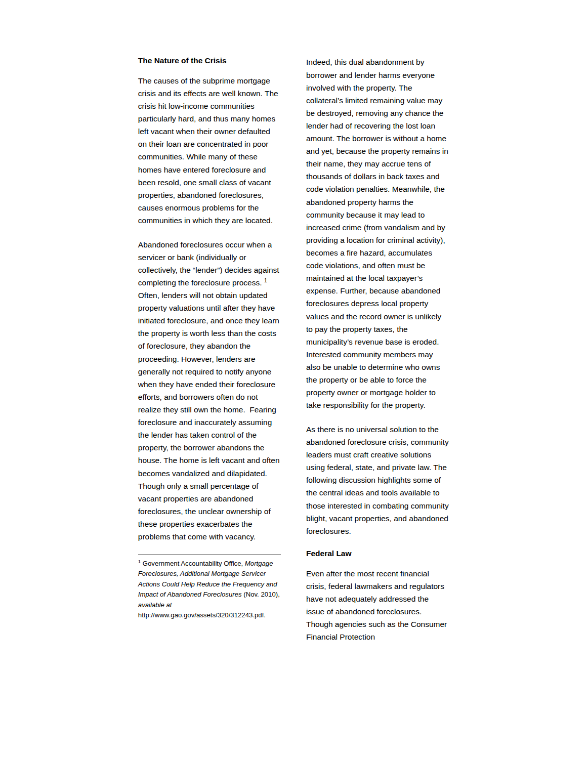The Nature of the Crisis
The causes of the subprime mortgage crisis and its effects are well known. The crisis hit low-income communities particularly hard, and thus many homes left vacant when their owner defaulted on their loan are concentrated in poor communities. While many of these homes have entered foreclosure and been resold, one small class of vacant properties, abandoned foreclosures, causes enormous problems for the communities in which they are located.
Abandoned foreclosures occur when a servicer or bank (individually or collectively, the “lender”) decides against completing the foreclosure process. 1 Often, lenders will not obtain updated property valuations until after they have initiated foreclosure, and once they learn the property is worth less than the costs of foreclosure, they abandon the proceeding. However, lenders are generally not required to notify anyone when they have ended their foreclosure efforts, and borrowers often do not realize they still own the home. Fearing foreclosure and inaccurately assuming the lender has taken control of the property, the borrower abandons the house. The home is left vacant and often becomes vandalized and dilapidated. Though only a small percentage of vacant properties are abandoned foreclosures, the unclear ownership of these properties exacerbates the problems that come with vacancy.
1 Government Accountability Office, Mortgage Foreclosures, Additional Mortgage Servicer Actions Could Help Reduce the Frequency and Impact of Abandoned Foreclosures (Nov. 2010), available at http://www.gao.gov/assets/320/312243.pdf.
Indeed, this dual abandonment by borrower and lender harms everyone involved with the property. The collateral’s limited remaining value may be destroyed, removing any chance the lender had of recovering the lost loan amount. The borrower is without a home and yet, because the property remains in their name, they may accrue tens of thousands of dollars in back taxes and code violation penalties. Meanwhile, the abandoned property harms the community because it may lead to increased crime (from vandalism and by providing a location for criminal activity), becomes a fire hazard, accumulates code violations, and often must be maintained at the local taxpayer’s expense. Further, because abandoned foreclosures depress local property values and the record owner is unlikely to pay the property taxes, the municipality’s revenue base is eroded. Interested community members may also be unable to determine who owns the property or be able to force the property owner or mortgage holder to take responsibility for the property.
As there is no universal solution to the abandoned foreclosure crisis, community leaders must craft creative solutions using federal, state, and private law. The following discussion highlights some of the central ideas and tools available to those interested in combating community blight, vacant properties, and abandoned foreclosures.
Federal Law
Even after the most recent financial crisis, federal lawmakers and regulators have not adequately addressed the issue of abandoned foreclosures. Though agencies such as the Consumer Financial Protection